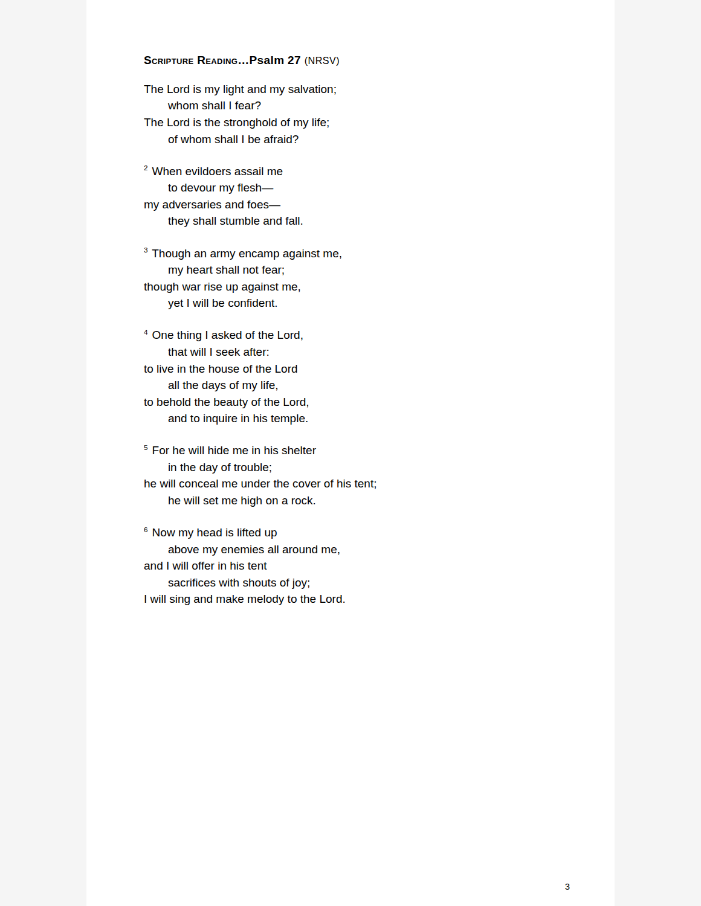Scripture Reading…Psalm 27 (NRSV)
The Lord is my light and my salvation;
whom shall I fear? The Lord is the stronghold of my life;
of whom shall I be afraid?
2 When evildoers assail me
to devour my flesh— my adversaries and foes—
they shall stumble and fall.
3 Though an army encamp against me,
my heart shall not fear; though war rise up against me,
yet I will be confident.
4 One thing I asked of the Lord,
that will I seek after: to live in the house of the Lord
all the days of my life, to behold the beauty of the Lord,
and to inquire in his temple.
5 For he will hide me in his shelter
in the day of trouble; he will conceal me under the cover of his tent;
he will set me high on a rock.
6 Now my head is lifted up
above my enemies all around me, and I will offer in his tent
sacrifices with shouts of joy; I will sing and make melody to the Lord.
3